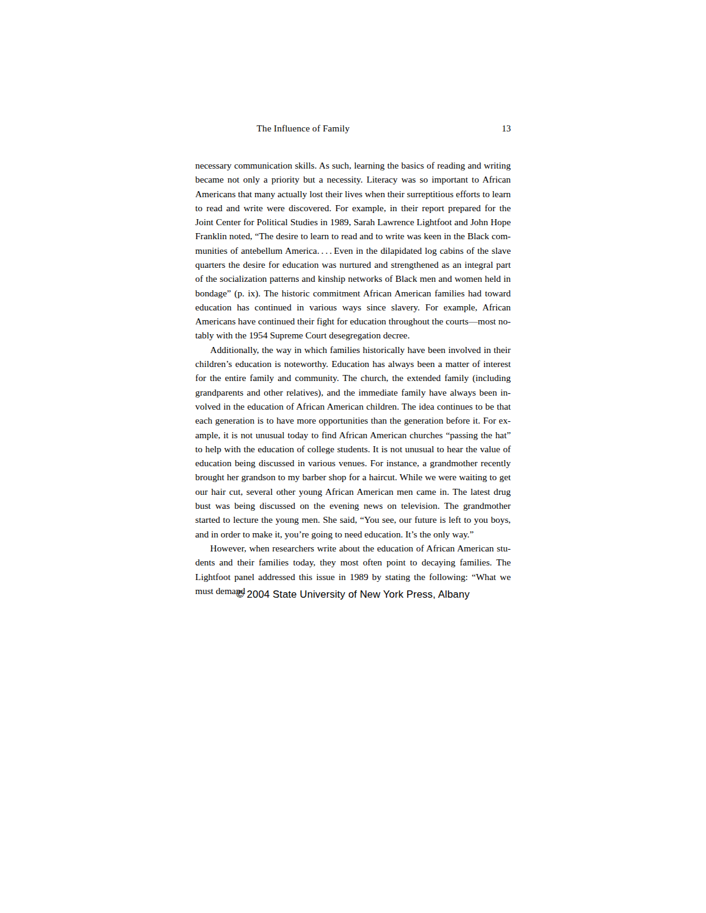The Influence of Family 13
necessary communication skills. As such, learning the basics of reading and writing became not only a priority but a necessity. Literacy was so important to African Americans that many actually lost their lives when their surreptitious efforts to learn to read and write were discovered. For example, in their report prepared for the Joint Center for Political Studies in 1989, Sarah Lawrence Lightfoot and John Hope Franklin noted, “The desire to learn to read and to write was keen in the Black communities of antebellum America. . . . Even in the dilapidated log cabins of the slave quarters the desire for education was nurtured and strengthened as an integral part of the socialization patterns and kinship networks of Black men and women held in bondage” (p. ix). The historic commitment African American families had toward education has continued in various ways since slavery. For example, African Americans have continued their fight for education throughout the courts—most notably with the 1954 Supreme Court desegregation decree.
Additionally, the way in which families historically have been involved in their children’s education is noteworthy. Education has always been a matter of interest for the entire family and community. The church, the extended family (including grandparents and other relatives), and the immediate family have always been involved in the education of African American children. The idea continues to be that each generation is to have more opportunities than the generation before it. For example, it is not unusual today to find African American churches “passing the hat” to help with the education of college students. It is not unusual to hear the value of education being discussed in various venues. For instance, a grandmother recently brought her grandson to my barber shop for a haircut. While we were waiting to get our hair cut, several other young African American men came in. The latest drug bust was being discussed on the evening news on television. The grandmother started to lecture the young men. She said, “You see, our future is left to you boys, and in order to make it, you’re going to need education. It’s the only way.”
However, when researchers write about the education of African American students and their families today, they most often point to decaying families. The Lightfoot panel addressed this issue in 1989 by stating the following: “What we must demand
© 2004 State University of New York Press, Albany